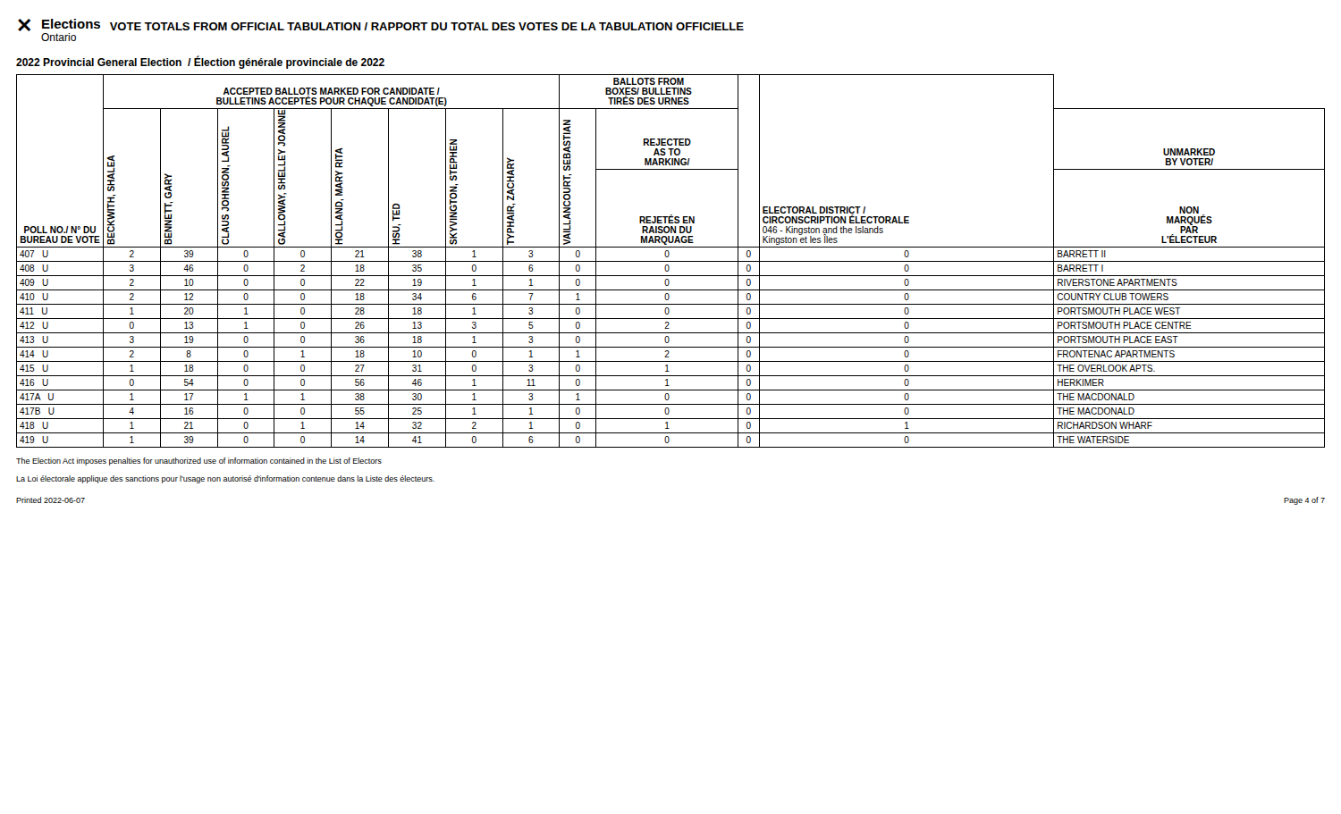✕
Elections
Ontario
VOTE TOTALS FROM OFFICIAL TABULATION / RAPPORT DU TOTAL DES VOTES DE LA TABULATION OFFICIELLE
2022 Provincial General Election / Élection générale provinciale de 2022
| POLL NO./ N° DU BUREAU DE VOTE | ACCEPTED BALLOTS MARKED FOR CANDIDATE / BULLETINS ACCEPTÉS POUR CHAQUE CANDIDAT(E) | BALLOTS FROM BOXES/ BULLETINS TIRÉS DES URNES | | ELECTORAL DISTRICT / CIRCONSCRIPTION ÉLECTORALE 046 - Kingston and the Islands Kingston et les Îles |
| --- | --- | --- | --- | --- |
| BECKWITH, SHALEA | BENNETT, GARY | CLAUS JOHNSON, LAUREL | GALLOWAY, SHELLEY JOANNE | HOLLAND, MARY RITA | HSU, TED | SKYVINGTON, STEPHEN | TYPHAIR, ZACHARY | VAILLANCOURT, SEBASTIAN | REJECTED AS TO MARKING/ | UNMARKED BY VOTER/ |
| REJETÉS EN RAISON DU MARQUAGE | NON MARQUÉS PAR L'ÉLECTEUR |
| 407 U | 2 | 39 | 0 | 0 | 21 | 38 | 1 | 3 | 0 | 0 | 0 | 0 | BARRETT II |
| 408 U | 3 | 46 | 0 | 2 | 18 | 35 | 0 | 6 | 0 | 0 | 0 | 0 | BARRETT I |
| 409 U | 2 | 10 | 0 | 0 | 22 | 19 | 1 | 1 | 0 | 0 | 0 | 0 | RIVERSTONE APARTMENTS |
| 410 U | 2 | 12 | 0 | 0 | 18 | 34 | 6 | 7 | 1 | 0 | 0 | 0 | COUNTRY CLUB TOWERS |
| 411 U | 1 | 20 | 1 | 0 | 28 | 18 | 1 | 3 | 0 | 0 | 0 | 0 | PORTSMOUTH PLACE WEST |
| 412 U | 0 | 13 | 1 | 0 | 26 | 13 | 3 | 5 | 0 | 2 | 0 | 0 | PORTSMOUTH PLACE CENTRE |
| 413 U | 3 | 19 | 0 | 0 | 36 | 18 | 1 | 3 | 0 | 0 | 0 | 0 | PORTSMOUTH PLACE EAST |
| 414 U | 2 | 8 | 0 | 1 | 18 | 10 | 0 | 1 | 1 | 2 | 0 | 0 | FRONTENAC APARTMENTS |
| 415 U | 1 | 18 | 0 | 0 | 27 | 31 | 0 | 3 | 0 | 1 | 0 | 0 | THE OVERLOOK APTS. |
| 416 U | 0 | 54 | 0 | 0 | 56 | 46 | 1 | 11 | 0 | 1 | 0 | 0 | HERKIMER |
| 417A U | 1 | 17 | 1 | 1 | 38 | 30 | 1 | 3 | 1 | 0 | 0 | 0 | THE MACDONALD |
| 417B U | 4 | 16 | 0 | 0 | 55 | 25 | 1 | 1 | 0 | 0 | 0 | 0 | THE MACDONALD |
| 418 U | 1 | 21 | 0 | 1 | 14 | 32 | 2 | 1 | 0 | 1 | 0 | 1 | RICHARDSON WHARF |
| 419 U | 1 | 39 | 0 | 0 | 14 | 41 | 0 | 6 | 0 | 0 | 0 | 0 | THE WATERSIDE |
The Election Act imposes penalties for unauthorized use of information contained in the List of Electors
La Loi électorale applique des sanctions pour l'usage non autorisé d'information contenue dans la Liste des électeurs.
Printed 2022-06-07 Page 4 of 7